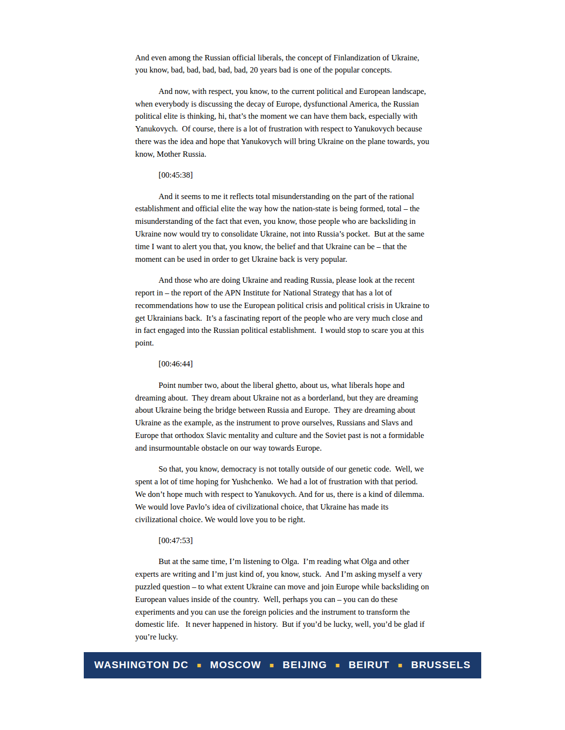And even among the Russian official liberals, the concept of Finlandization of Ukraine, you know, bad, bad, bad, bad, bad, 20 years bad is one of the popular concepts.
And now, with respect, you know, to the current political and European landscape, when everybody is discussing the decay of Europe, dysfunctional America, the Russian political elite is thinking, hi, that’s the moment we can have them back, especially with Yanukovych. Of course, there is a lot of frustration with respect to Yanukovych because there was the idea and hope that Yanukovych will bring Ukraine on the plane towards, you know, Mother Russia.
[00:45:38]
And it seems to me it reflects total misunderstanding on the part of the rational establishment and official elite the way how the nation-state is being formed, total – the misunderstanding of the fact that even, you know, those people who are backsliding in Ukraine now would try to consolidate Ukraine, not into Russia’s pocket. But at the same time I want to alert you that, you know, the belief and that Ukraine can be – that the moment can be used in order to get Ukraine back is very popular.
And those who are doing Ukraine and reading Russia, please look at the recent report in – the report of the APN Institute for National Strategy that has a lot of recommendations how to use the European political crisis and political crisis in Ukraine to get Ukrainians back. It’s a fascinating report of the people who are very much close and in fact engaged into the Russian political establishment. I would stop to scare you at this point.
[00:46:44]
Point number two, about the liberal ghetto, about us, what liberals hope and dreaming about. They dream about Ukraine not as a borderland, but they are dreaming about Ukraine being the bridge between Russia and Europe. They are dreaming about Ukraine as the example, as the instrument to prove ourselves, Russians and Slavs and Europe that orthodox Slavic mentality and culture and the Soviet past is not a formidable and insurmountable obstacle on our way towards Europe.
So that, you know, democracy is not totally outside of our genetic code. Well, we spent a lot of time hoping for Yushchenko. We had a lot of frustration with that period. We don’t hope much with respect to Yanukovych. And for us, there is a kind of dilemma. We would love Pavlo’s idea of civilizational choice, that Ukraine has made its civilizational choice. We would love you to be right.
[00:47:53]
But at the same time, I’m listening to Olga. I’m reading what Olga and other experts are writing and I’m just kind of, you know, stuck. And I’m asking myself a very puzzled question – to what extent Ukraine can move and join Europe while backsliding on European values inside of the country. Well, perhaps you can – you can do these experiments and you can use the foreign policies and the instrument to transform the domestic life. It never happened in history. But if you’d be lucky, well, you’d be glad if you’re lucky.
WASHINGTON DC ■ MOSCOW ■ BEIJING ■ BEIRUT ■ BRUSSELS